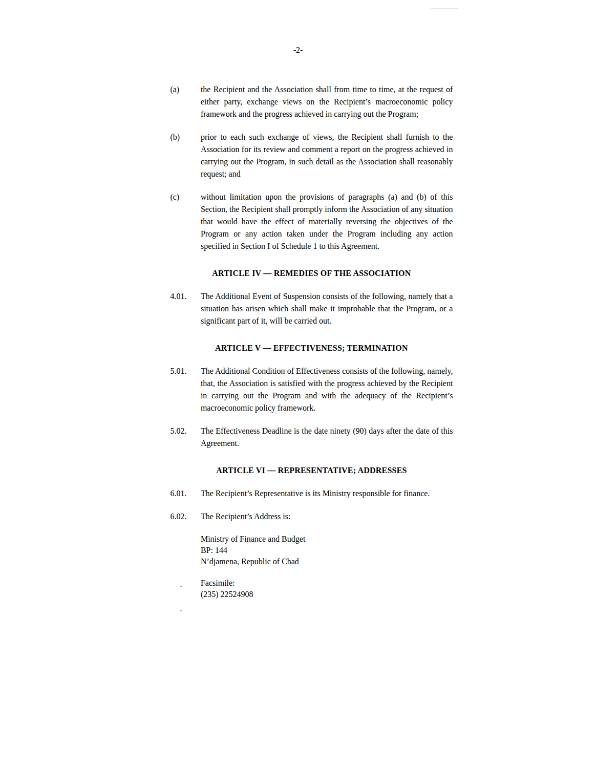-2-
(a)
the Recipient and the Association shall from time to time, at the request of either party, exchange views on the Recipient’s macroeconomic policy framework and the progress achieved in carrying out the Program;
(b)
prior to each such exchange of views, the Recipient shall furnish to the Association for its review and comment a report on the progress achieved in carrying out the Program, in such detail as the Association shall reasonably request; and
(c)
without limitation upon the provisions of paragraphs (a) and (b) of this Section, the Recipient shall promptly inform the Association of any situation that would have the effect of materially reversing the objectives of the Program or any action taken under the Program including any action specified in Section I of Schedule 1 to this Agreement.
ARTICLE IV — REMEDIES OF THE ASSOCIATION
4.01.
The Additional Event of Suspension consists of the following, namely that a situation has arisen which shall make it improbable that the Program, or a significant part of it, will be carried out.
ARTICLE V — EFFECTIVENESS; TERMINATION
5.01.
The Additional Condition of Effectiveness consists of the following, namely, that, the Association is satisfied with the progress achieved by the Recipient in carrying out the Program and with the adequacy of the Recipient’s macroeconomic policy framework.
5.02.
The Effectiveness Deadline is the date ninety (90) days after the date of this Agreement.
ARTICLE VI — REPRESENTATIVE; ADDRESSES
6.01.
The Recipient’s Representative is its Ministry responsible for finance.
6.02.
The Recipient’s Address is:
Ministry of Finance and Budget
BP: 144
N’djamena, Republic of Chad
.
Facsimile:
(235) 22524908
.